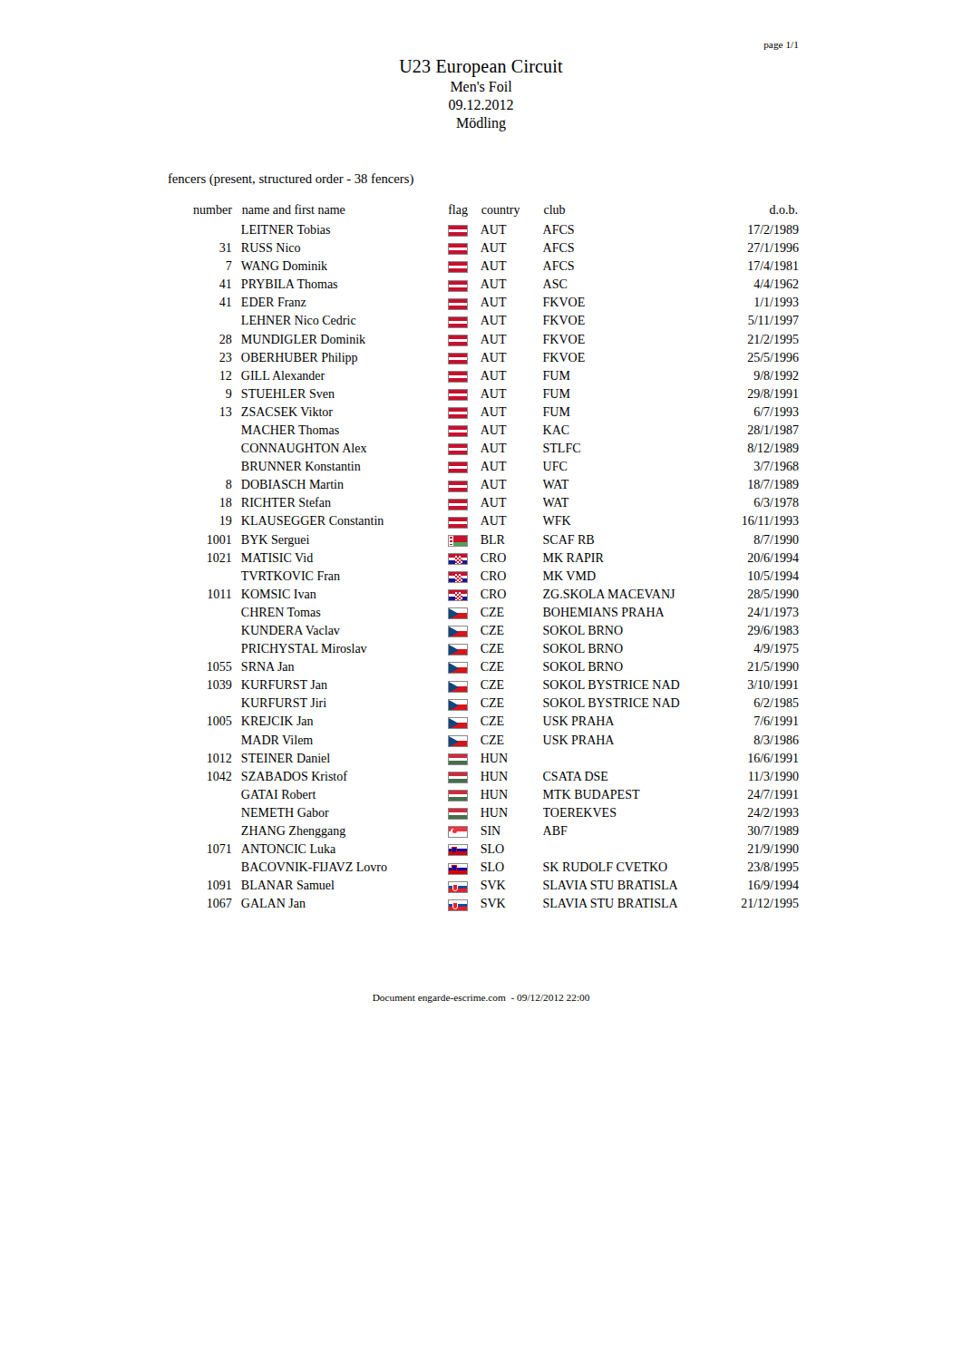page 1/1
U23 European Circuit
Men's Foil
09.12.2012
Mödling
fencers (present, structured order - 38 fencers)
| number | name and first name | flag | country | club | d.o.b. |
| --- | --- | --- | --- | --- | --- |
| | LEITNER Tobias | | AUT | AFCS | 17/2/1989 |
| 31 | RUSS Nico | | AUT | AFCS | 27/1/1996 |
| 7 | WANG Dominik | | AUT | AFCS | 17/4/1981 |
| 41 | PRYBILA Thomas | | AUT | ASC | 4/4/1962 |
| 41 | EDER Franz | | AUT | FKVOE | 1/1/1993 |
| | LEHNER Nico Cedric | | AUT | FKVOE | 5/11/1997 |
| 28 | MUNDIGLER Dominik | | AUT | FKVOE | 21/2/1995 |
| 23 | OBERHUBER Philipp | | AUT | FKVOE | 25/5/1996 |
| 12 | GILL Alexander | | AUT | FUM | 9/8/1992 |
| 9 | STUEHLER Sven | | AUT | FUM | 29/8/1991 |
| 13 | ZSACSEK Viktor | | AUT | FUM | 6/7/1993 |
| | MACHER Thomas | | AUT | KAC | 28/1/1987 |
| | CONNAUGHTON Alex | | AUT | STLFC | 8/12/1989 |
| | BRUNNER Konstantin | | AUT | UFC | 3/7/1968 |
| 8 | DOBIASCH Martin | | AUT | WAT | 18/7/1989 |
| 18 | RICHTER Stefan | | AUT | WAT | 6/3/1978 |
| 19 | KLAUSEGGER Constantin | | AUT | WFK | 16/11/1993 |
| 1001 | BYK Serguei | | BLR | SCAF RB | 8/7/1990 |
| 1021 | MATISIC Vid | | CRO | MK RAPIR | 20/6/1994 |
| | TVRTKOVIC Fran | | CRO | MK VMD | 10/5/1994 |
| 1011 | KOMSIC Ivan | | CRO | ZG.SKOLA MACEVANJ | 28/5/1990 |
| | CHREN Tomas | | CZE | BOHEMIANS PRAHA | 24/1/1973 |
| | KUNDERA Vaclav | | CZE | SOKOL BRNO | 29/6/1983 |
| | PRICHYSTAL Miroslav | | CZE | SOKOL BRNO | 4/9/1975 |
| 1055 | SRNA Jan | | CZE | SOKOL BRNO | 21/5/1990 |
| 1039 | KURFURST Jan | | CZE | SOKOL BYSTRICE NAD | 3/10/1991 |
| | KURFURST Jiri | | CZE | SOKOL BYSTRICE NAD | 6/2/1985 |
| 1005 | KREJCIK Jan | | CZE | USK PRAHA | 7/6/1991 |
| | MADR Vilem | | CZE | USK PRAHA | 8/3/1986 |
| 1012 | STEINER Daniel | | HUN | | 16/6/1991 |
| 1042 | SZABADOS Kristof | | HUN | CSATA DSE | 11/3/1990 |
| | GATAI Robert | | HUN | MTK BUDAPEST | 24/7/1991 |
| | NEMETH Gabor | | HUN | TOEREKVES | 24/2/1993 |
| | ZHANG Zhenggang | | SIN | ABF | 30/7/1989 |
| 1071 | ANTONCIC Luka | | SLO | | 21/9/1990 |
| | BACOVNIK-FIJAVZ Lovro | | SLO | SK RUDOLF CVETKO | 23/8/1995 |
| 1091 | BLANAR Samuel | | SVK | SLAVIA STU BRATISLA | 16/9/1994 |
| 1067 | GALAN Jan | | SVK | SLAVIA STU BRATISLA | 21/12/1995 |
Document engarde-escrime.com - 09/12/2012 22:00